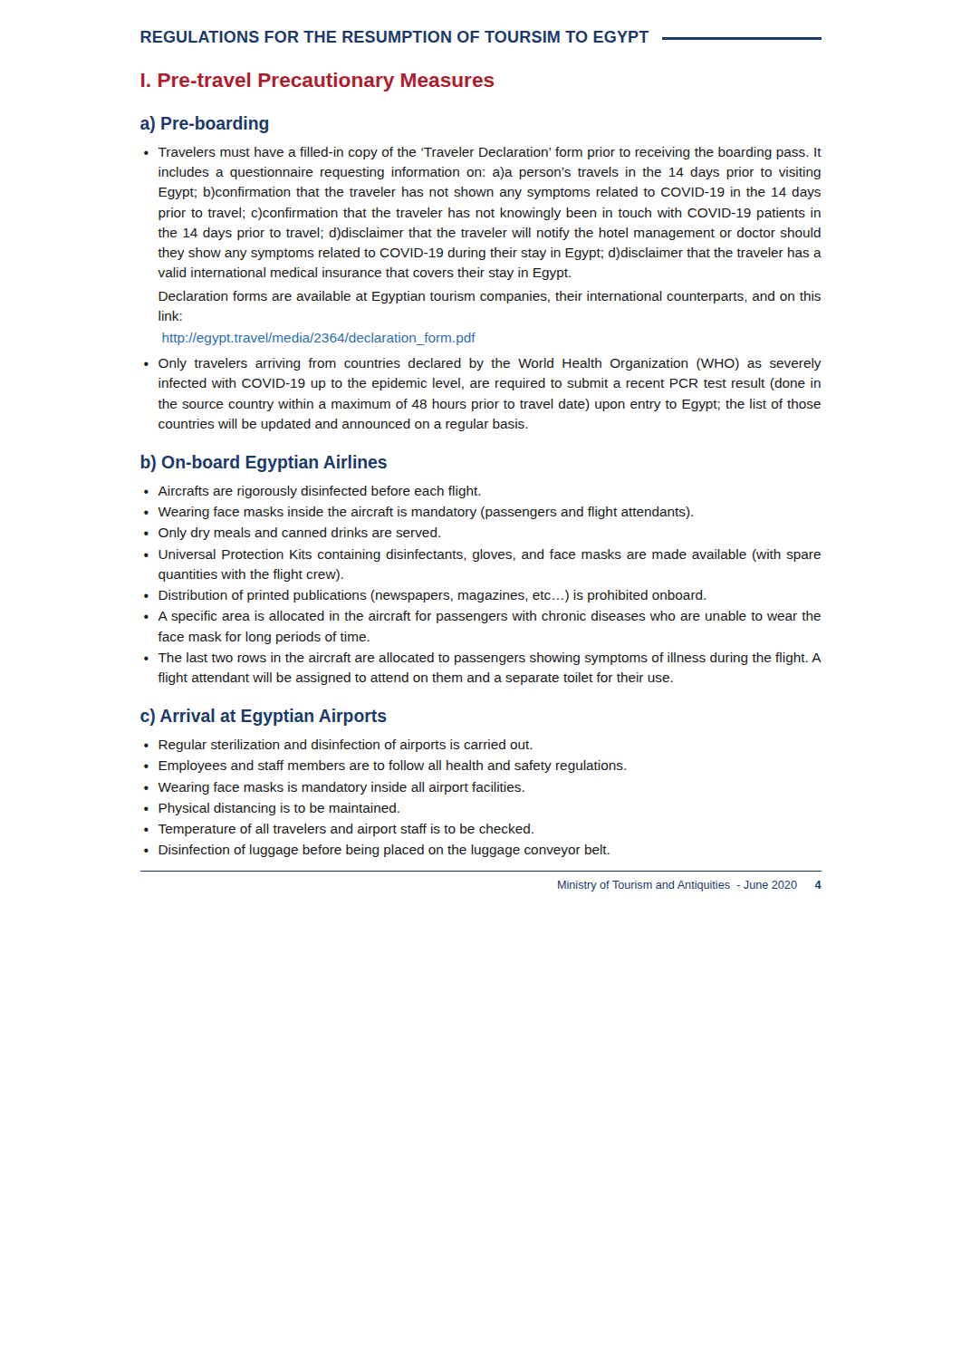Regulations for the Resumption of Toursim to Egypt
I. Pre-travel Precautionary Measures
a) Pre-boarding
Travelers must have a filled-in copy of the ‘Traveler Declaration’ form prior to receiving the boarding pass. It includes a questionnaire requesting information on: a)a person’s travels in the 14 days prior to visiting Egypt; b)confirmation that the traveler has not shown any symptoms related to COVID-19 in the 14 days prior to travel; c)confirmation that the traveler has not knowingly been in touch with COVID-19 patients in the 14 days prior to travel; d)disclaimer that the traveler will notify the hotel management or doctor should they show any symptoms related to COVID-19 during their stay in Egypt; d)disclaimer that the traveler has a valid international medical insurance that covers their stay in Egypt.
Declaration forms are available at Egyptian tourism companies, their international counterparts, and on this link:
http://egypt.travel/media/2364/declaration_form.pdf
Only travelers arriving from countries declared by the World Health Organization (WHO) as severely infected with COVID-19 up to the epidemic level, are required to submit a recent PCR test result (done in the source country within a maximum of 48 hours prior to travel date) upon entry to Egypt; the list of those countries will be updated and announced on a regular basis.
b) On-board Egyptian Airlines
Aircrafts are rigorously disinfected before each flight.
Wearing face masks inside the aircraft is mandatory (passengers and flight attendants).
Only dry meals and canned drinks are served.
Universal Protection Kits containing disinfectants, gloves, and face masks are made available (with spare quantities with the flight crew).
Distribution of printed publications (newspapers, magazines, etc…) is prohibited onboard.
A specific area is allocated in the aircraft for passengers with chronic diseases who are unable to wear the face mask for long periods of time.
The last two rows in the aircraft are allocated to passengers showing symptoms of illness during the flight. A flight attendant will be assigned to attend on them and a separate toilet for their use.
c) Arrival at Egyptian Airports
Regular sterilization and disinfection of airports is carried out.
Employees and staff members are to follow all health and safety regulations.
Wearing face masks is mandatory inside all airport facilities.
Physical distancing is to be maintained.
Temperature of all travelers and airport staff is to be checked.
Disinfection of luggage before being placed on the luggage conveyor belt.
Ministry of Tourism and Antiquities - June 2020 4